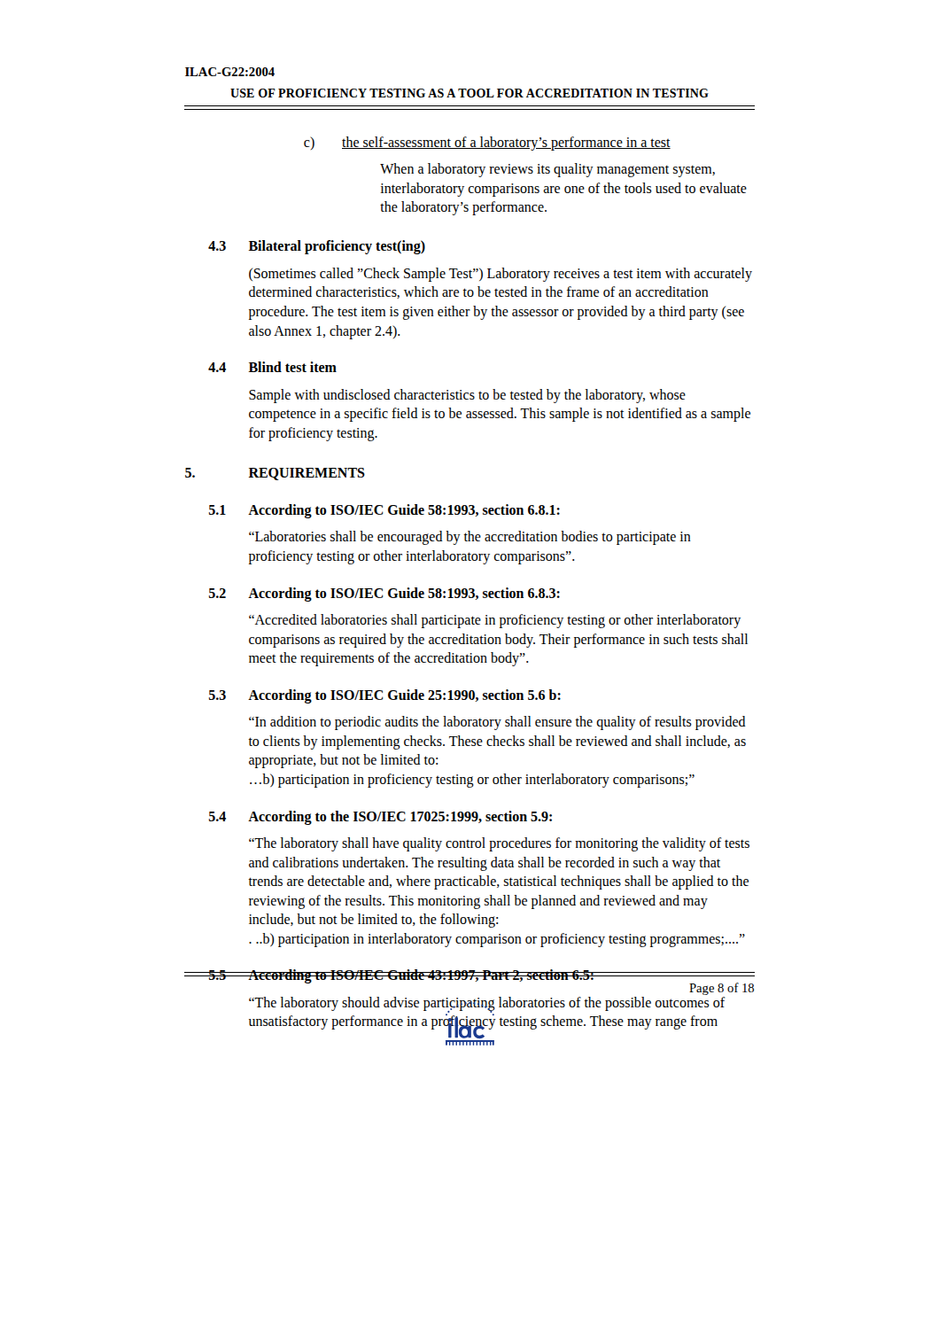ILAC-G22:2004
USE OF PROFICIENCY TESTING AS A TOOL FOR ACCREDITATION IN TESTING
c) the self-assessment of a laboratory’s performance in a test
When a laboratory reviews its quality management system, interlaboratory comparisons are one of the tools used to evaluate the laboratory’s performance.
4.3 Bilateral proficiency test(ing)
(Sometimes called ”Check Sample Test”) Laboratory receives a test item with accurately determined characteristics, which are to be tested in the frame of an accreditation procedure. The test item is given either by the assessor or provided by a third party (see also Annex 1, chapter 2.4).
4.4 Blind test item
Sample with undisclosed characteristics to be tested by the laboratory, whose competence in a specific field is to be assessed. This sample is not identified as a sample for proficiency testing.
5. REQUIREMENTS
5.1 According to ISO/IEC Guide 58:1993, section 6.8.1:
“Laboratories shall be encouraged by the accreditation bodies to participate in proficiency testing or other interlaboratory comparisons”.
5.2 According to ISO/IEC Guide 58:1993, section 6.8.3:
“Accredited laboratories shall participate in proficiency testing or other interlaboratory comparisons as required by the accreditation body. Their performance in such tests shall meet the requirements of the accreditation body”.
5.3 According to ISO/IEC Guide 25:1990, section 5.6 b:
“In addition to periodic audits the laboratory shall ensure the quality of results provided to clients by implementing checks. These checks shall be reviewed and shall include, as appropriate, but not be limited to:
…b) participation in proficiency testing or other interlaboratory comparisons;”
5.4 According to the ISO/IEC 17025:1999, section 5.9:
“The laboratory shall have quality control procedures for monitoring the validity of tests and calibrations undertaken. The resulting data shall be recorded in such a way that trends are detectable and, where practicable, statistical techniques shall be applied to the reviewing of the results. This monitoring shall be planned and reviewed and may include, but not be limited to, the following:
. ..b) participation in interlaboratory comparison or proficiency testing programmes;....”
5.5 According to ISO/IEC Guide 43:1997, Part 2, section 6.5:
“The laboratory should advise participating laboratories of the possible outcomes of unsatisfactory performance in a proficiency testing scheme. These may range from
Page 8 of 18